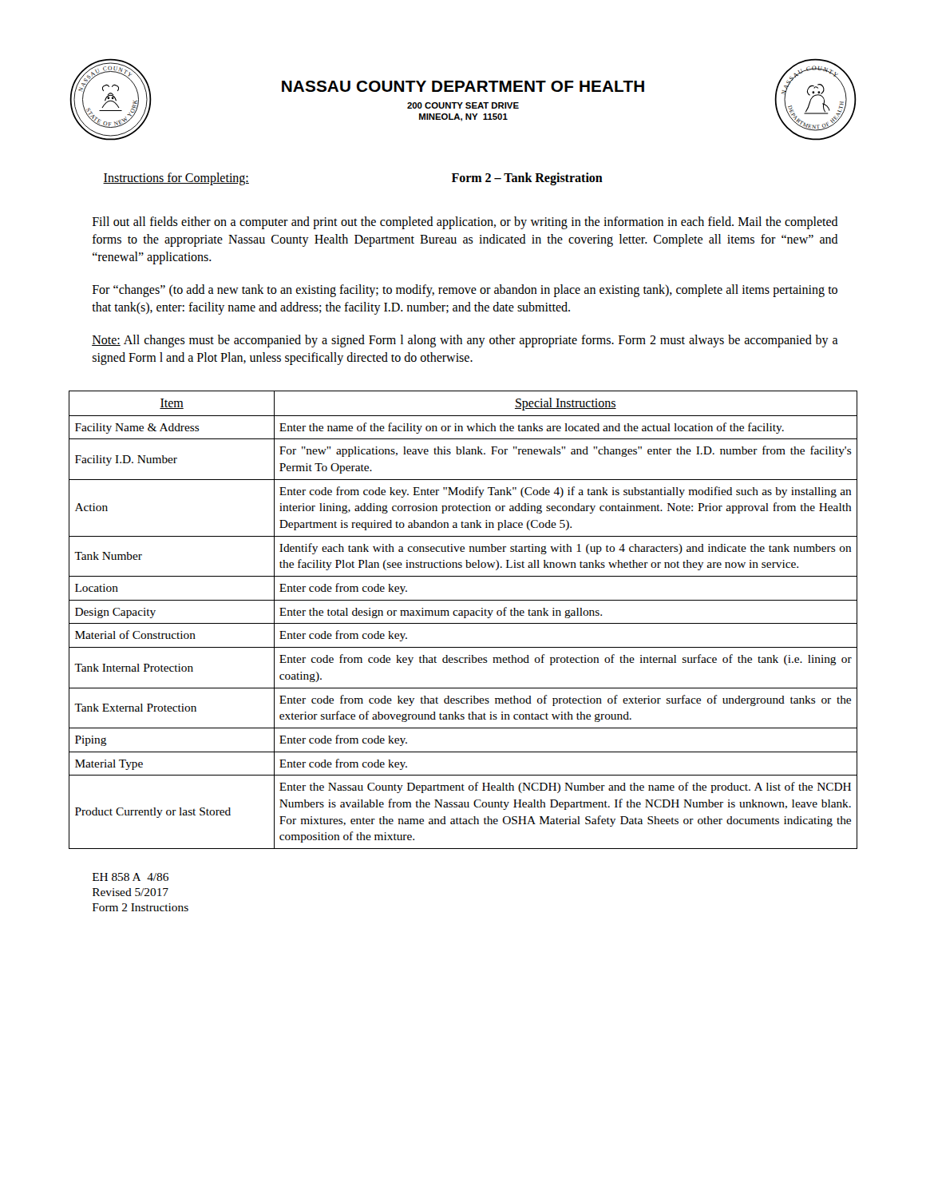NASSAU COUNTY STATE OF NEW YORK
NASSAU COUNTY DEPARTMENT OF HEALTH
200 COUNTY SEAT DRIVE
MINEOLA, NY 11501
NASSAU COUNTY DEPARTMENT OF HEALTH
Instructions for Completing: Form 2 – Tank Registration
Fill out all fields either on a computer and print out the completed application, or by writing in the information in each field. Mail the completed forms to the appropriate Nassau County Health Department Bureau as indicated in the covering letter. Complete all items for “new” and “renewal” applications.
For “changes” (to add a new tank to an existing facility; to modify, remove or abandon in place an existing tank), complete all items pertaining to that tank(s), enter: facility name and address; the facility I.D. number; and the date submitted.
Note: All changes must be accompanied by a signed Form l along with any other appropriate forms. Form 2 must always be accompanied by a signed Form l and a Plot Plan, unless specifically directed to do otherwise.
| Item | Special Instructions |
| --- | --- |
| Facility Name & Address | Enter the name of the facility on or in which the tanks are located and the actual location of the facility. |
| Facility I.D. Number | For "new" applications, leave this blank. For "renewals" and "changes" enter the I.D. number from the facility's Permit To Operate. |
| Action | Enter code from code key. Enter "Modify Tank" (Code 4) if a tank is substantially modified such as by installing an interior lining, adding corrosion protection or adding secondary containment. Note: Prior approval from the Health Department is required to abandon a tank in place (Code 5). |
| Tank Number | Identify each tank with a consecutive number starting with 1 (up to 4 characters) and indicate the tank numbers on the facility Plot Plan (see instructions below). List all known tanks whether or not they are now in service. |
| Location | Enter code from code key. |
| Design Capacity | Enter the total design or maximum capacity of the tank in gallons. |
| Material of Construction | Enter code from code key. |
| Tank Internal Protection | Enter code from code key that describes method of protection of the internal surface of the tank (i.e. lining or coating). |
| Tank External Protection | Enter code from code key that describes method of protection of exterior surface of underground tanks or the exterior surface of aboveground tanks that is in contact with the ground. |
| Piping | Enter code from code key. |
| Material Type | Enter code from code key. |
| Product Currently or last Stored | Enter the Nassau County Department of Health (NCDH) Number and the name of the product. A list of the NCDH Numbers is available from the Nassau County Health Department. If the NCDH Number is unknown, leave blank. For mixtures, enter the name and attach the OSHA Material Safety Data Sheets or other documents indicating the composition of the mixture. |
EH 858 A 4/86
Revised 5/2017
Form 2 Instructions